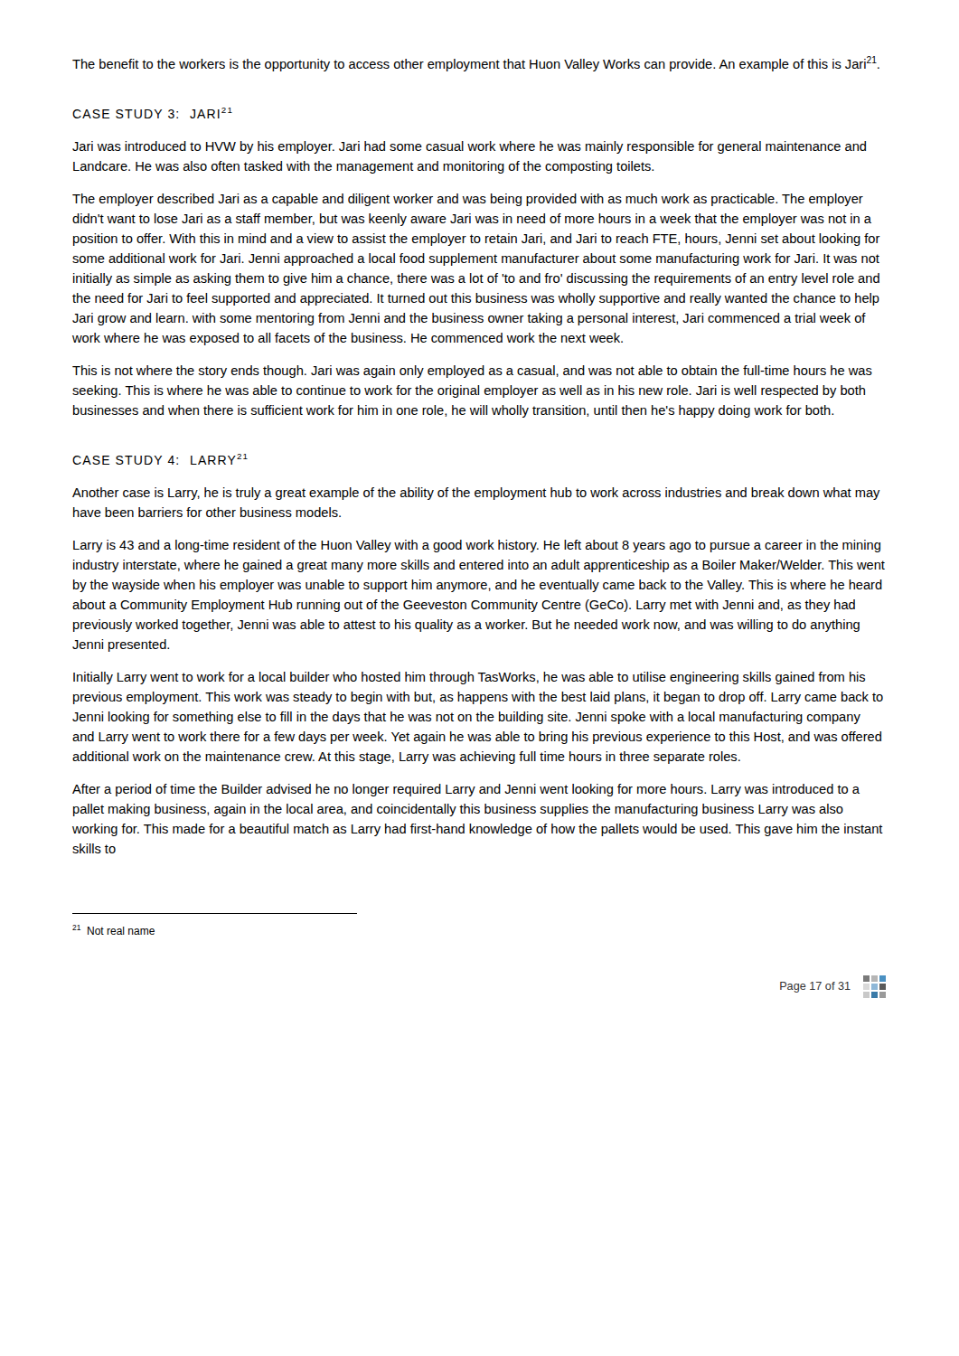The benefit to the workers is the opportunity to access other employment that Huon Valley Works can provide. An example of this is Jari21.
CASE STUDY 3: JARI21
Jari was introduced to HVW by his employer. Jari had some casual work where he was mainly responsible for general maintenance and Landcare. He was also often tasked with the management and monitoring of the composting toilets.
The employer described Jari as a capable and diligent worker and was being provided with as much work as practicable. The employer didn't want to lose Jari as a staff member, but was keenly aware Jari was in need of more hours in a week that the employer was not in a position to offer. With this in mind and a view to assist the employer to retain Jari, and Jari to reach FTE, hours, Jenni set about looking for some additional work for Jari. Jenni approached a local food supplement manufacturer about some manufacturing work for Jari. It was not initially as simple as asking them to give him a chance, there was a lot of 'to and fro' discussing the requirements of an entry level role and the need for Jari to feel supported and appreciated. It turned out this business was wholly supportive and really wanted the chance to help Jari grow and learn. with some mentoring from Jenni and the business owner taking a personal interest, Jari commenced a trial week of work where he was exposed to all facets of the business. He commenced work the next week.
This is not where the story ends though. Jari was again only employed as a casual, and was not able to obtain the full-time hours he was seeking. This is where he was able to continue to work for the original employer as well as in his new role. Jari is well respected by both businesses and when there is sufficient work for him in one role, he will wholly transition, until then he's happy doing work for both.
CASE STUDY 4: LARRY21
Another case is Larry, he is truly a great example of the ability of the employment hub to work across industries and break down what may have been barriers for other business models.
Larry is 43 and a long-time resident of the Huon Valley with a good work history. He left about 8 years ago to pursue a career in the mining industry interstate, where he gained a great many more skills and entered into an adult apprenticeship as a Boiler Maker/Welder. This went by the wayside when his employer was unable to support him anymore, and he eventually came back to the Valley. This is where he heard about a Community Employment Hub running out of the Geeveston Community Centre (GeCo). Larry met with Jenni and, as they had previously worked together, Jenni was able to attest to his quality as a worker. But he needed work now, and was willing to do anything Jenni presented.
Initially Larry went to work for a local builder who hosted him through TasWorks, he was able to utilise engineering skills gained from his previous employment. This work was steady to begin with but, as happens with the best laid plans, it began to drop off. Larry came back to Jenni looking for something else to fill in the days that he was not on the building site. Jenni spoke with a local manufacturing company and Larry went to work there for a few days per week. Yet again he was able to bring his previous experience to this Host, and was offered additional work on the maintenance crew. At this stage, Larry was achieving full time hours in three separate roles.
After a period of time the Builder advised he no longer required Larry and Jenni went looking for more hours. Larry was introduced to a pallet making business, again in the local area, and coincidentally this business supplies the manufacturing business Larry was also working for. This made for a beautiful match as Larry had first-hand knowledge of how the pallets would be used. This gave him the instant skills to
21 Not real name
Page 17 of 31